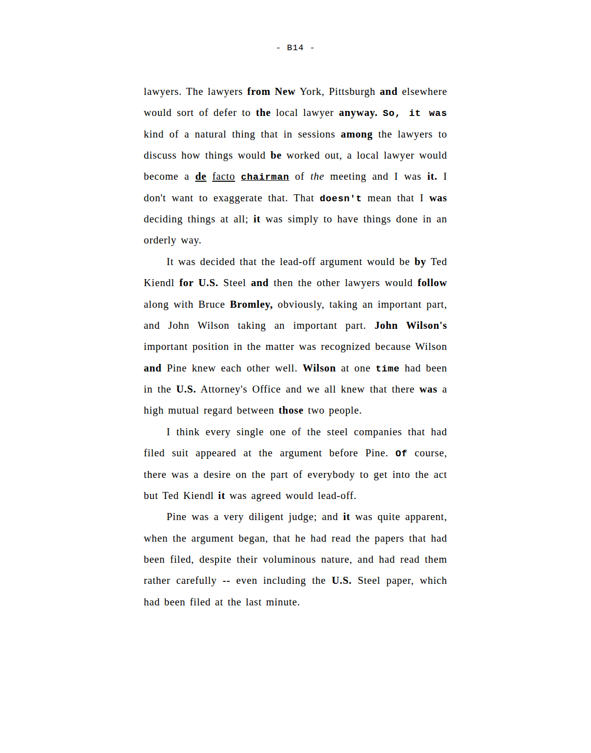- B14 -
lawyers. The lawyers from New York, Pittsburgh and elsewhere would sort of defer to the local lawyer anyway. So, it was kind of a natural thing that in sessions among the lawyers to discuss how things would be worked out, a local lawyer would become a de facto chairman of the meeting and I was it. I don't want to exaggerate that. That doesn't mean that I was deciding things at all; it was simply to have things done in an orderly way.
It was decided that the lead-off argument would be by Ted Kiendl for U.S. Steel and then the other lawyers would follow along with Bruce Bromley, obviously, taking an important part, and John Wilson taking an important part. John Wilson's important position in the matter was recognized because Wilson and Pine knew each other well. Wilson at one time had been in the U.S. Attorney's Office and we all knew that there was a high mutual regard between those two people.
I think every single one of the steel companies that had filed suit appeared at the argument before Pine. Of course, there was a desire on the part of everybody to get into the act but Ted Kiendl it was agreed would lead-off.
Pine was a very diligent judge; and it was quite apparent, when the argument began, that he had read the papers that had been filed, despite their voluminous nature, and had read them rather carefully -- even including the U.S. Steel paper, which had been filed at the last minute.